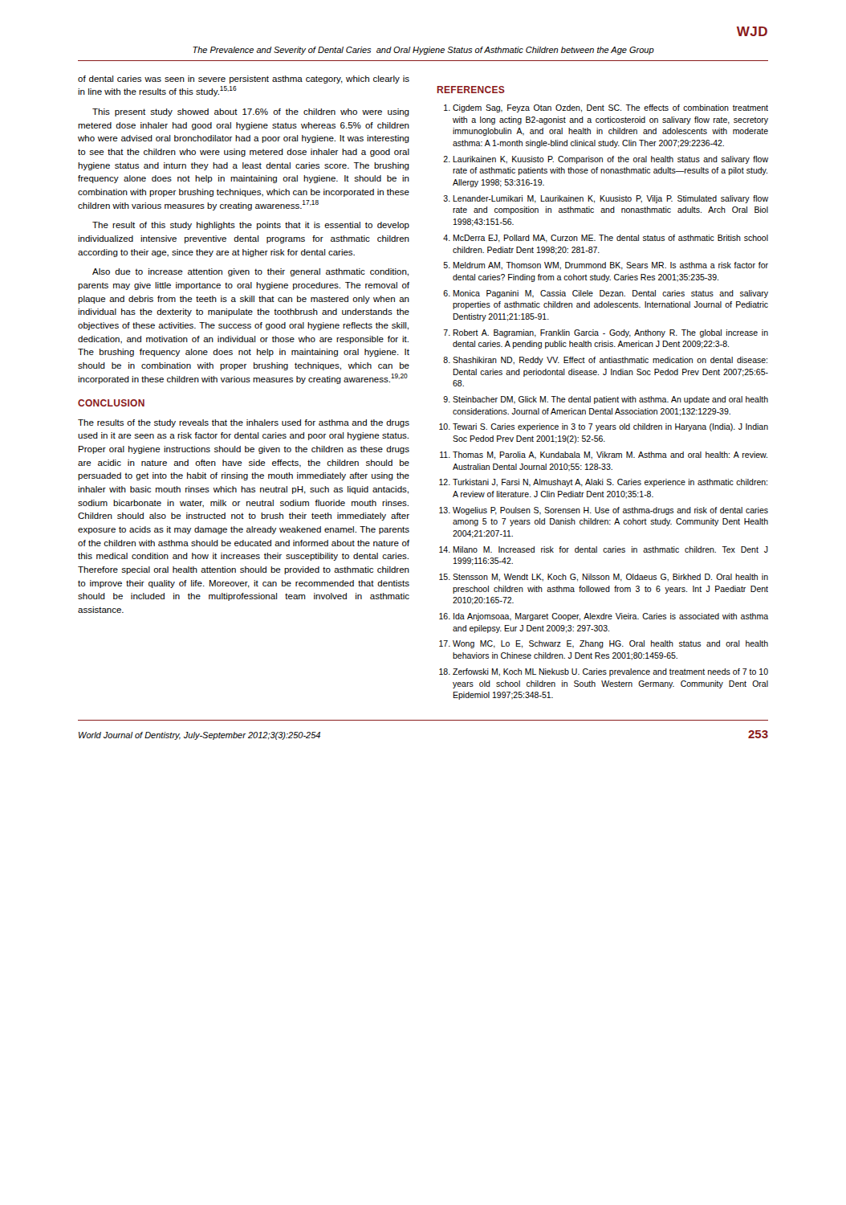WJD
The Prevalence and Severity of Dental Caries and Oral Hygiene Status of Asthmatic Children between the Age Group
of dental caries was seen in severe persistent asthma category, which clearly is in line with the results of this study.15,16
This present study showed about 17.6% of the children who were using metered dose inhaler had good oral hygiene status whereas 6.5% of children who were advised oral bronchodilator had a poor oral hygiene. It was interesting to see that the children who were using metered dose inhaler had a good oral hygiene status and inturn they had a least dental caries score. The brushing frequency alone does not help in maintaining oral hygiene. It should be in combination with proper brushing techniques, which can be incorporated in these children with various measures by creating awareness.17,18
The result of this study highlights the points that it is essential to develop individualized intensive preventive dental programs for asthmatic children according to their age, since they are at higher risk for dental caries.
Also due to increase attention given to their general asthmatic condition, parents may give little importance to oral hygiene procedures. The removal of plaque and debris from the teeth is a skill that can be mastered only when an individual has the dexterity to manipulate the toothbrush and understands the objectives of these activities. The success of good oral hygiene reflects the skill, dedication, and motivation of an individual or those who are responsible for it. The brushing frequency alone does not help in maintaining oral hygiene. It should be in combination with proper brushing techniques, which can be incorporated in these children with various measures by creating awareness.19,20
CONCLUSION
The results of the study reveals that the inhalers used for asthma and the drugs used in it are seen as a risk factor for dental caries and poor oral hygiene status. Proper oral hygiene instructions should be given to the children as these drugs are acidic in nature and often have side effects, the children should be persuaded to get into the habit of rinsing the mouth immediately after using the inhaler with basic mouth rinses which has neutral pH, such as liquid antacids, sodium bicarbonate in water, milk or neutral sodium fluoride mouth rinses. Children should also be instructed not to brush their teeth immediately after exposure to acids as it may damage the already weakened enamel. The parents of the children with asthma should be educated and informed about the nature of this medical condition and how it increases their susceptibility to dental caries. Therefore special oral health attention should be provided to asthmatic children to improve their quality of life. Moreover, it can be recommended that dentists should be included in the multiprofessional team involved in asthmatic assistance.
REFERENCES
Cigdem Sag, Feyza Otan Ozden, Dent SC. The effects of combination treatment with a long acting B2-agonist and a corticosteroid on salivary flow rate, secretory immunoglobulin A, and oral health in children and adolescents with moderate asthma: A 1-month single-blind clinical study. Clin Ther 2007;29:2236-42.
Laurikainen K, Kuusisto P. Comparison of the oral health status and salivary flow rate of asthmatic patients with those of nonasthmatic adults—results of a pilot study. Allergy 1998; 53:316-19.
Lenander-Lumikari M, Laurikainen K, Kuusisto P, Vilja P. Stimulated salivary flow rate and composition in asthmatic and nonasthmatic adults. Arch Oral Biol 1998;43:151-56.
McDerra EJ, Pollard MA, Curzon ME. The dental status of asthmatic British school children. Pediatr Dent 1998;20: 281-87.
Meldrum AM, Thomson WM, Drummond BK, Sears MR. Is asthma a risk factor for dental caries? Finding from a cohort study. Caries Res 2001;35:235-39.
Monica Paganini M, Cassia Cilele Dezan. Dental caries status and salivary properties of asthmatic children and adolescents. International Journal of Pediatric Dentistry 2011;21:185-91.
Robert A. Bagramian, Franklin Garcia - Gody, Anthony R. The global increase in dental caries. A pending public health crisis. American J Dent 2009;22:3-8.
Shashikiran ND, Reddy VV. Effect of antiasthmatic medication on dental disease: Dental caries and periodontal disease. J Indian Soc Pedod Prev Dent 2007;25:65-68.
Steinbacher DM, Glick M. The dental patient with asthma. An update and oral health considerations. Journal of American Dental Association 2001;132:1229-39.
Tewari S. Caries experience in 3 to 7 years old children in Haryana (India). J Indian Soc Pedod Prev Dent 2001;19(2): 52-56.
Thomas M, Parolia A, Kundabala M, Vikram M. Asthma and oral health: A review. Australian Dental Journal 2010;55: 128-33.
Turkistani J, Farsi N, Almushayt A, Alaki S. Caries experience in asthmatic children: A review of literature. J Clin Pediatr Dent 2010;35:1-8.
Wogelius P, Poulsen S, Sorensen H. Use of asthma-drugs and risk of dental caries among 5 to 7 years old Danish children: A cohort study. Community Dent Health 2004;21:207-11.
Milano M. Increased risk for dental caries in asthmatic children. Tex Dent J 1999;116:35-42.
Stensson M, Wendt LK, Koch G, Nilsson M, Oldaeus G, Birkhed D. Oral health in preschool children with asthma followed from 3 to 6 years. Int J Paediatr Dent 2010;20:165-72.
Ida Anjomsoaa, Margaret Cooper, Alexdre Vieira. Caries is associated with asthma and epilepsy. Eur J Dent 2009;3: 297-303.
Wong MC, Lo E, Schwarz E, Zhang HG. Oral health status and oral health behaviors in Chinese children. J Dent Res 2001;80:1459-65.
Zerfowski M, Koch ML Niekusb U. Caries prevalence and treatment needs of 7 to 10 years old school children in South Western Germany. Community Dent Oral Epidemiol 1997;25:348-51.
World Journal of Dentistry, July-September 2012;3(3):250-254 253